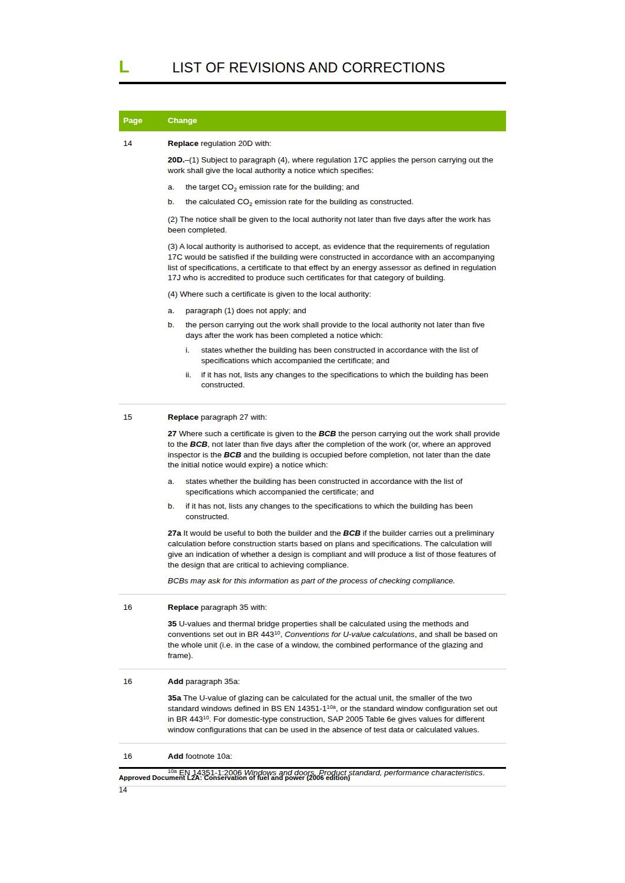L
LIST OF REVISIONS AND CORRECTIONS
| Page | Change |
| --- | --- |
| 14 | Replace regulation 20D with: 20D. –(1) Subject to paragraph (4), where regulation 17C applies the person carrying out the work shall give the local authority a notice which specifies: the target CO 2 emission rate for the building; and the calculated CO 2 emission rate for the building as constructed. (2) The notice shall be given to the local authority not later than five days after the work has been completed. (3) A local authority is authorised to accept, as evidence that the requirements of regulation 17C would be satisfied if the building were constructed in accordance with an accompanying list of specifications, a certificate to that effect by an energy assessor as defined in regulation 17J who is accredited to produce such certificates for that category of building. (4) Where such a certificate is given to the local authority: paragraph (1) does not apply; and the person carrying out the work shall provide to the local authority not later than five days after the work has been completed a notice which: states whether the building has been constructed in accordance with the list of specifications which accompanied the certificate; and if it has not, lists any changes to the specifications to which the building has been constructed. |
| 15 | Replace paragraph 27 with: 27 Where such a certificate is given to the BCB the person carrying out the work shall provide to the BCB , not later than five days after the completion of the work (or, where an approved inspector is the BCB and the building is occupied before completion, not later than the date the initial notice would expire) a notice which: states whether the building has been constructed in accordance with the list of specifications which accompanied the certificate; and if it has not, lists any changes to the specifications to which the building has been constructed. 27a It would be useful to both the builder and the BCB if the builder carries out a preliminary calculation before construction starts based on plans and specifications. The calculation will give an indication of whether a design is compliant and will produce a list of those features of the design that are critical to achieving compliance. BCBs may ask for this information as part of the process of checking compliance. |
| 16 | Replace paragraph 35 with: 35 U-values and thermal bridge properties shall be calculated using the methods and conventions set out in BR 443 10 , Conventions for U-value calculations , and shall be based on the whole unit (i.e. in the case of a window, the combined performance of the glazing and frame). |
| 16 | Add paragraph 35a: 35a The U-value of glazing can be calculated for the actual unit, the smaller of the two standard windows defined in BS EN 14351-1 10a , or the standard window configuration set out in BR 443 10 . For domestic-type construction, SAP 2005 Table 6e gives values for different window configurations that can be used in the absence of test data or calculated values. |
| 16 | Add footnote 10a: 10a EN 14351-1:2006 Windows and doors. Product standard, performance characteristics . |
Approved Document L2A: Conservation of fuel and power (2006 edition)
14